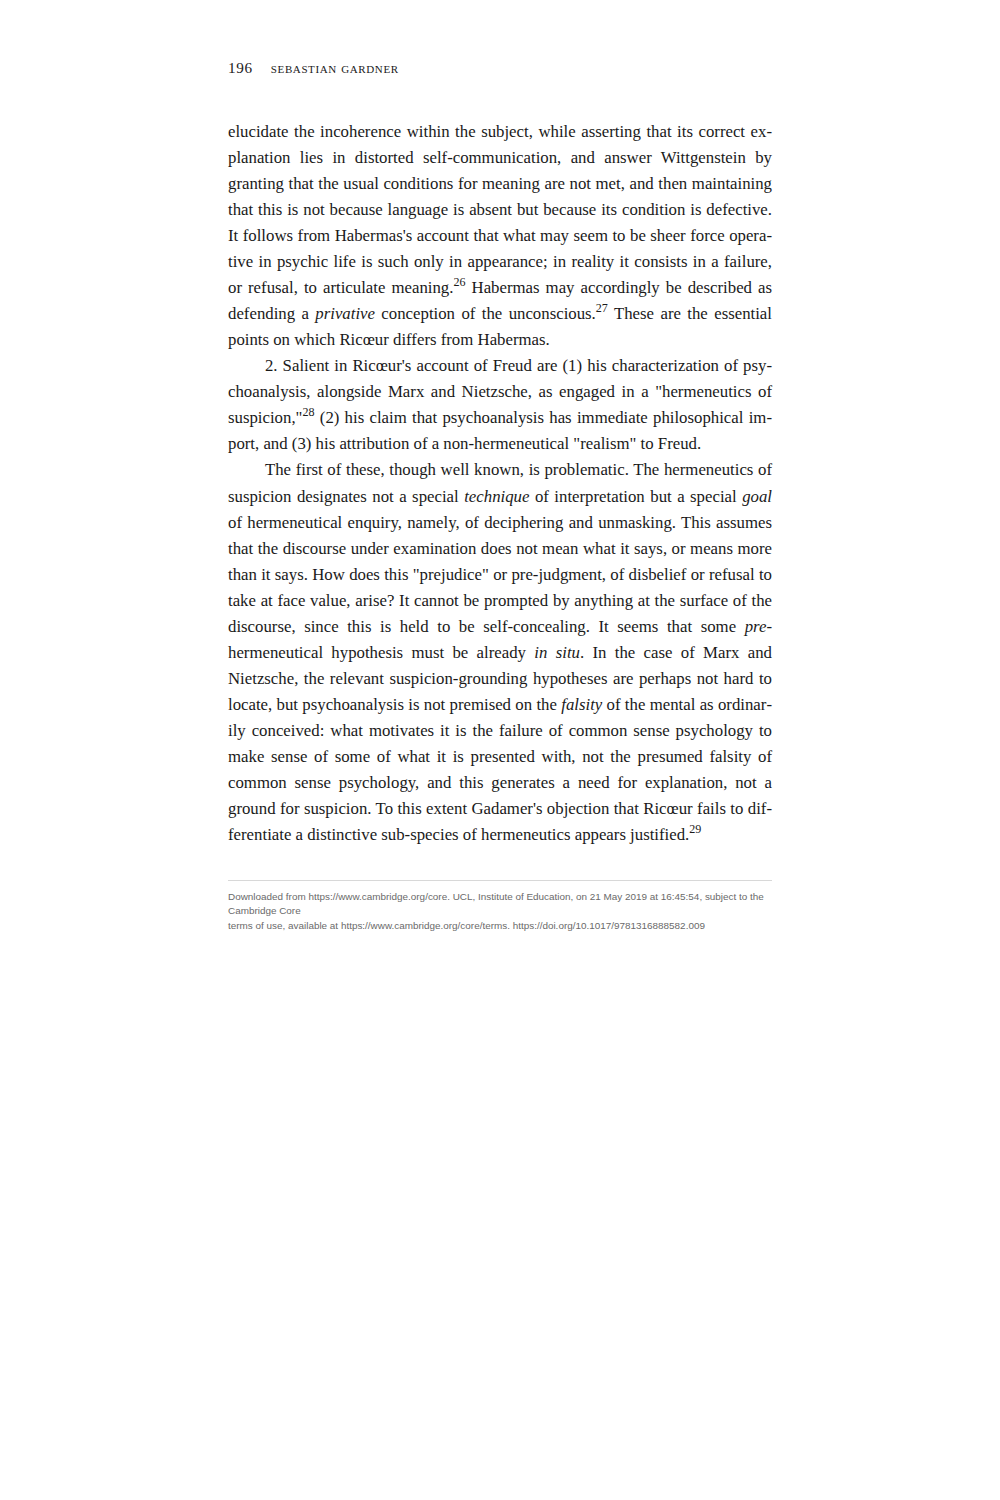196 sebastian gardner
elucidate the incoherence within the subject, while asserting that its correct explanation lies in distorted self-communication, and answer Wittgenstein by granting that the usual conditions for meaning are not met, and then maintaining that this is not because language is absent but because its condition is defective. It follows from Habermas's account that what may seem to be sheer force operative in psychic life is such only in appearance; in reality it consists in a failure, or refusal, to articulate meaning.26 Habermas may accordingly be described as defending a privative conception of the unconscious.27 These are the essential points on which Ricœur differs from Habermas.
2. Salient in Ricœur's account of Freud are (1) his characterization of psychoanalysis, alongside Marx and Nietzsche, as engaged in a "hermeneutics of suspicion,"28 (2) his claim that psychoanalysis has immediate philosophical import, and (3) his attribution of a non-hermeneutical "realism" to Freud.
The first of these, though well known, is problematic. The hermeneutics of suspicion designates not a special technique of interpretation but a special goal of hermeneutical enquiry, namely, of deciphering and unmasking. This assumes that the discourse under examination does not mean what it says, or means more than it says. How does this "prejudice" or pre-judgment, of disbelief or refusal to take at face value, arise? It cannot be prompted by anything at the surface of the discourse, since this is held to be self-concealing. It seems that some pre-hermeneutical hypothesis must be already in situ. In the case of Marx and Nietzsche, the relevant suspicion-grounding hypotheses are perhaps not hard to locate, but psychoanalysis is not premised on the falsity of the mental as ordinarily conceived: what motivates it is the failure of common sense psychology to make sense of some of what it is presented with, not the presumed falsity of common sense psychology, and this generates a need for explanation, not a ground for suspicion. To this extent Gadamer's objection that Ricœur fails to differentiate a distinctive sub-species of hermeneutics appears justified.29
Downloaded from https://www.cambridge.org/core. UCL, Institute of Education, on 21 May 2019 at 16:45:54, subject to the Cambridge Core terms of use, available at https://www.cambridge.org/core/terms. https://doi.org/10.1017/9781316888582.009